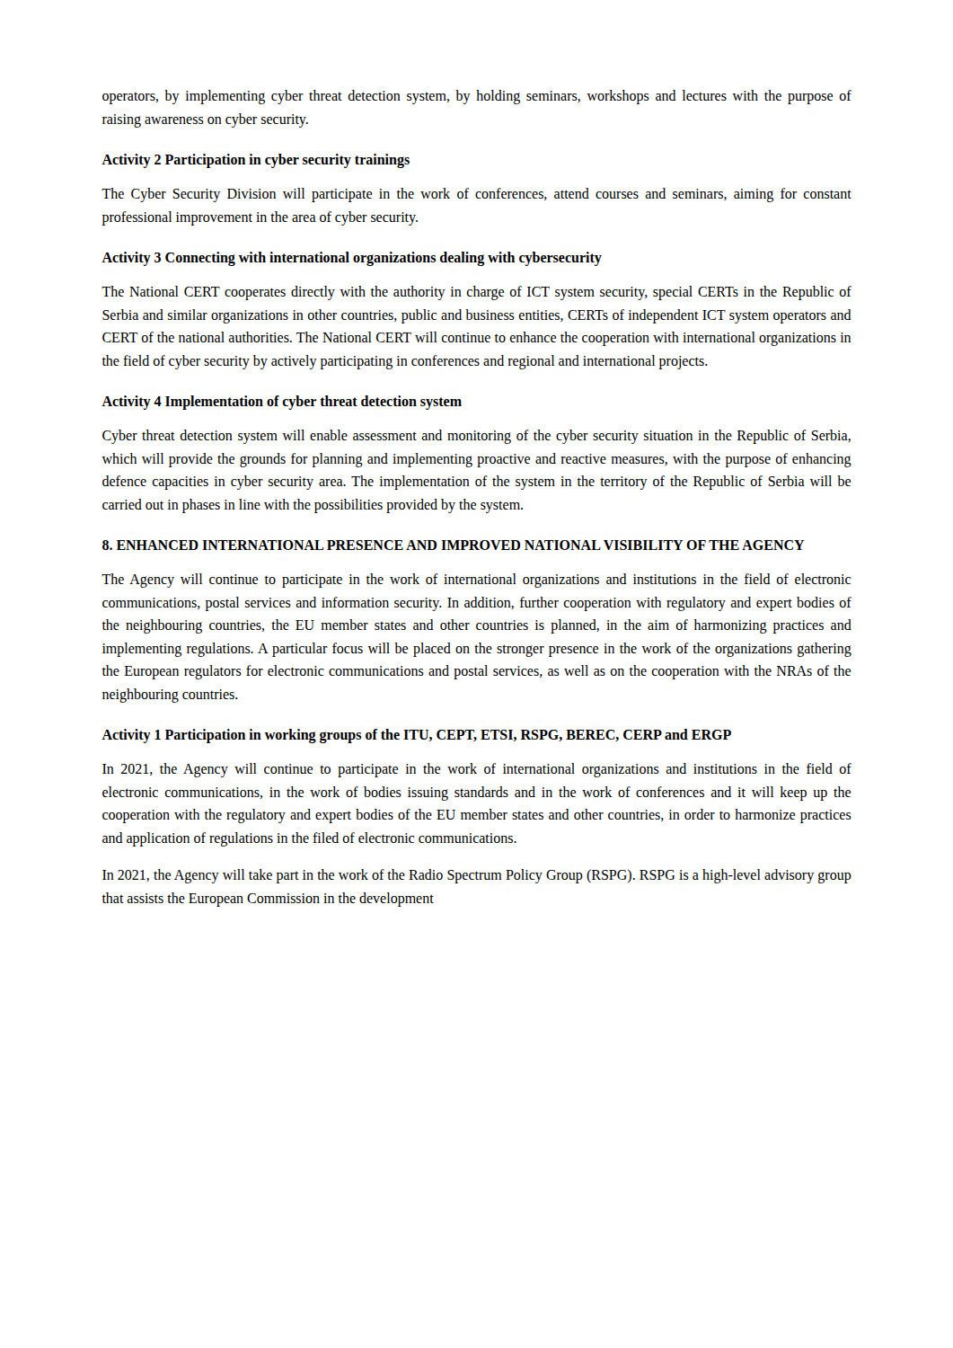operators, by implementing cyber threat detection system, by holding seminars, workshops and lectures with the purpose of raising awareness on cyber security.
Activity 2 Participation in cyber security trainings
The Cyber Security Division will participate in the work of conferences, attend courses and seminars, aiming for constant professional improvement in the area of cyber security.
Activity 3 Connecting with international organizations dealing with cybersecurity
The National CERT cooperates directly with the authority in charge of ICT system security, special CERTs in the Republic of Serbia and similar organizations in other countries, public and business entities, CERTs of independent ICT system operators and CERT of the national authorities. The National CERT will continue to enhance the cooperation with international organizations in the field of cyber security by actively participating in conferences and regional and international projects.
Activity 4 Implementation of cyber threat detection system
Cyber threat detection system will enable assessment and monitoring of the cyber security situation in the Republic of Serbia, which will provide the grounds for planning and implementing proactive and reactive measures, with the purpose of enhancing defence capacities in cyber security area. The implementation of the system in the territory of the Republic of Serbia will be carried out in phases in line with the possibilities provided by the system.
8. Enhanced international presence and improved national visibility of the Agency
The Agency will continue to participate in the work of international organizations and institutions in the field of electronic communications, postal services and information security. In addition, further cooperation with regulatory and expert bodies of the neighbouring countries, the EU member states and other countries is planned, in the aim of harmonizing practices and implementing regulations. A particular focus will be placed on the stronger presence in the work of the organizations gathering the European regulators for electronic communications and postal services, as well as on the cooperation with the NRAs of the neighbouring countries.
Activity 1 Participation in working groups of the ITU, CEPT, ETSI, RSPG, BEREC, CERP and ERGP
In 2021, the Agency will continue to participate in the work of international organizations and institutions in the field of electronic communications, in the work of bodies issuing standards and in the work of conferences and it will keep up the cooperation with the regulatory and expert bodies of the EU member states and other countries, in order to harmonize practices and application of regulations in the filed of electronic communications.
In 2021, the Agency will take part in the work of the Radio Spectrum Policy Group (RSPG). RSPG is a high-level advisory group that assists the European Commission in the development